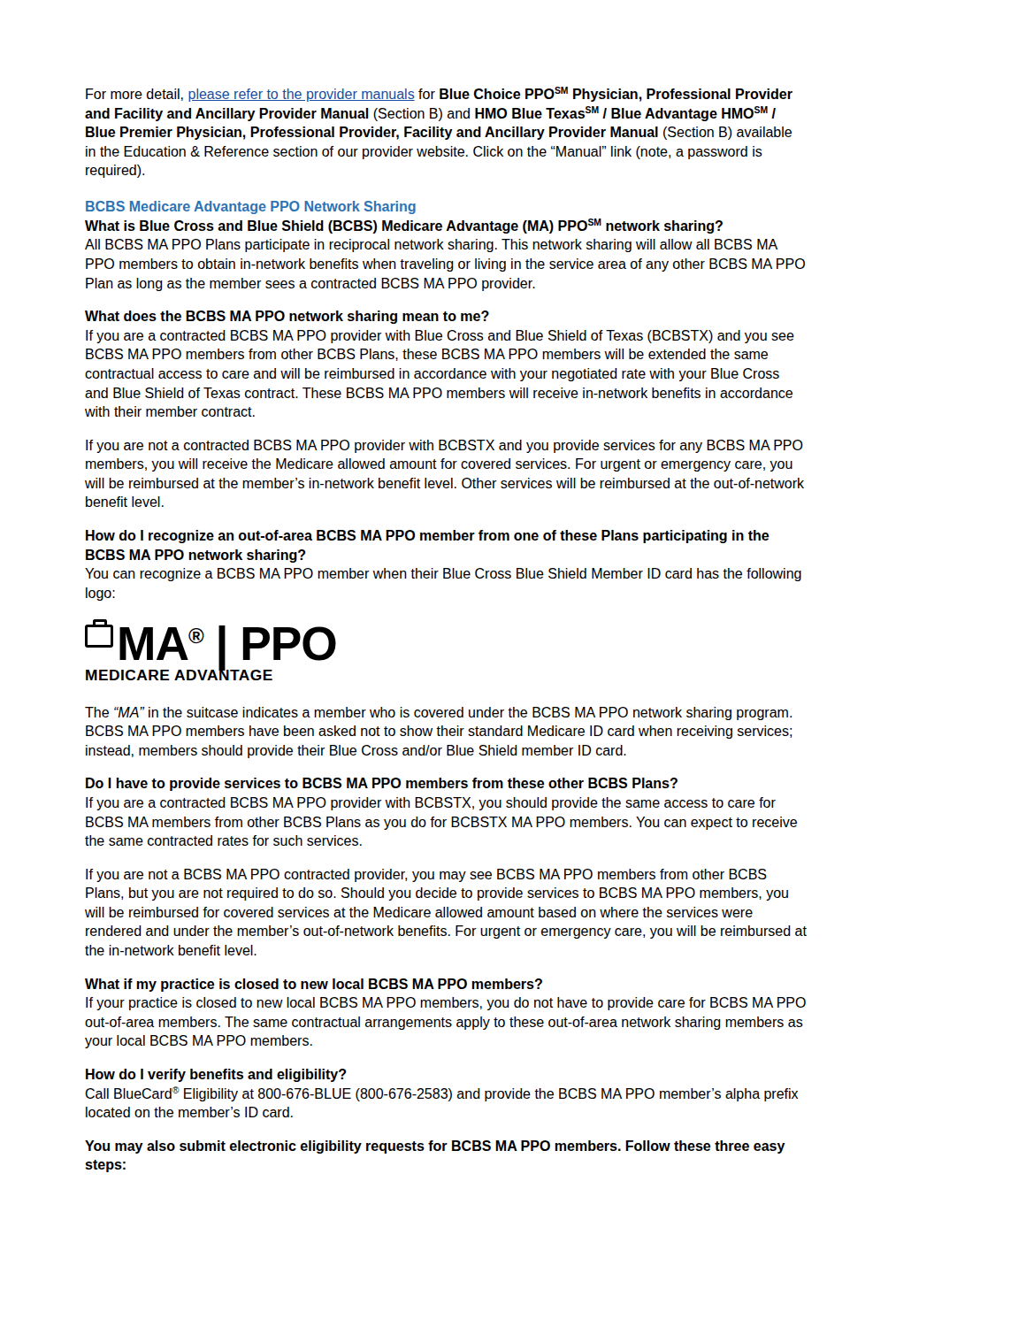For more detail, please refer to the provider manuals for Blue Choice PPOSM Physician, Professional Provider and Facility and Ancillary Provider Manual (Section B) and HMO Blue TexasSM / Blue Advantage HMOSM / Blue Premier Physician, Professional Provider, Facility and Ancillary Provider Manual (Section B) available in the Education & Reference section of our provider website. Click on the “Manual” link (note, a password is required).
BCBS Medicare Advantage PPO Network Sharing
What is Blue Cross and Blue Shield (BCBS) Medicare Advantage (MA) PPOSM network sharing?
All BCBS MA PPO Plans participate in reciprocal network sharing. This network sharing will allow all BCBS MA PPO members to obtain in-network benefits when traveling or living in the service area of any other BCBS MA PPO Plan as long as the member sees a contracted BCBS MA PPO provider.
What does the BCBS MA PPO network sharing mean to me?
If you are a contracted BCBS MA PPO provider with Blue Cross and Blue Shield of Texas (BCBSTX) and you see BCBS MA PPO members from other BCBS Plans, these BCBS MA PPO members will be extended the same contractual access to care and will be reimbursed in accordance with your negotiated rate with your Blue Cross and Blue Shield of Texas contract. These BCBS MA PPO members will receive in-network benefits in accordance with their member contract.
If you are not a contracted BCBS MA PPO provider with BCBSTX and you provide services for any BCBS MA PPO members, you will receive the Medicare allowed amount for covered services. For urgent or emergency care, you will be reimbursed at the member’s in-network benefit level. Other services will be reimbursed at the out-of-network benefit level.
How do I recognize an out-of-area BCBS MA PPO member from one of these Plans participating in the BCBS MA PPO network sharing?
You can recognize a BCBS MA PPO member when their Blue Cross Blue Shield Member ID card has the following logo:
MA® | PPO MEDICARE ADVANTAGE
The “MA” in the suitcase indicates a member who is covered under the BCBS MA PPO network sharing program. BCBS MA PPO members have been asked not to show their standard Medicare ID card when receiving services; instead, members should provide their Blue Cross and/or Blue Shield member ID card.
Do I have to provide services to BCBS MA PPO members from these other BCBS Plans?
If you are a contracted BCBS MA PPO provider with BCBSTX, you should provide the same access to care for BCBS MA members from other BCBS Plans as you do for BCBSTX MA PPO members. You can expect to receive the same contracted rates for such services.
If you are not a BCBS MA PPO contracted provider, you may see BCBS MA PPO members from other BCBS Plans, but you are not required to do so. Should you decide to provide services to BCBS MA PPO members, you will be reimbursed for covered services at the Medicare allowed amount based on where the services were rendered and under the member’s out-of-network benefits. For urgent or emergency care, you will be reimbursed at the in-network benefit level.
What if my practice is closed to new local BCBS MA PPO members?
If your practice is closed to new local BCBS MA PPO members, you do not have to provide care for BCBS MA PPO out-of-area members. The same contractual arrangements apply to these out-of-area network sharing members as your local BCBS MA PPO members.
How do I verify benefits and eligibility?
Call BlueCard® Eligibility at 800-676-BLUE (800-676-2583) and provide the BCBS MA PPO member’s alpha prefix located on the member’s ID card.
You may also submit electronic eligibility requests for BCBS MA PPO members. Follow these three easy steps: